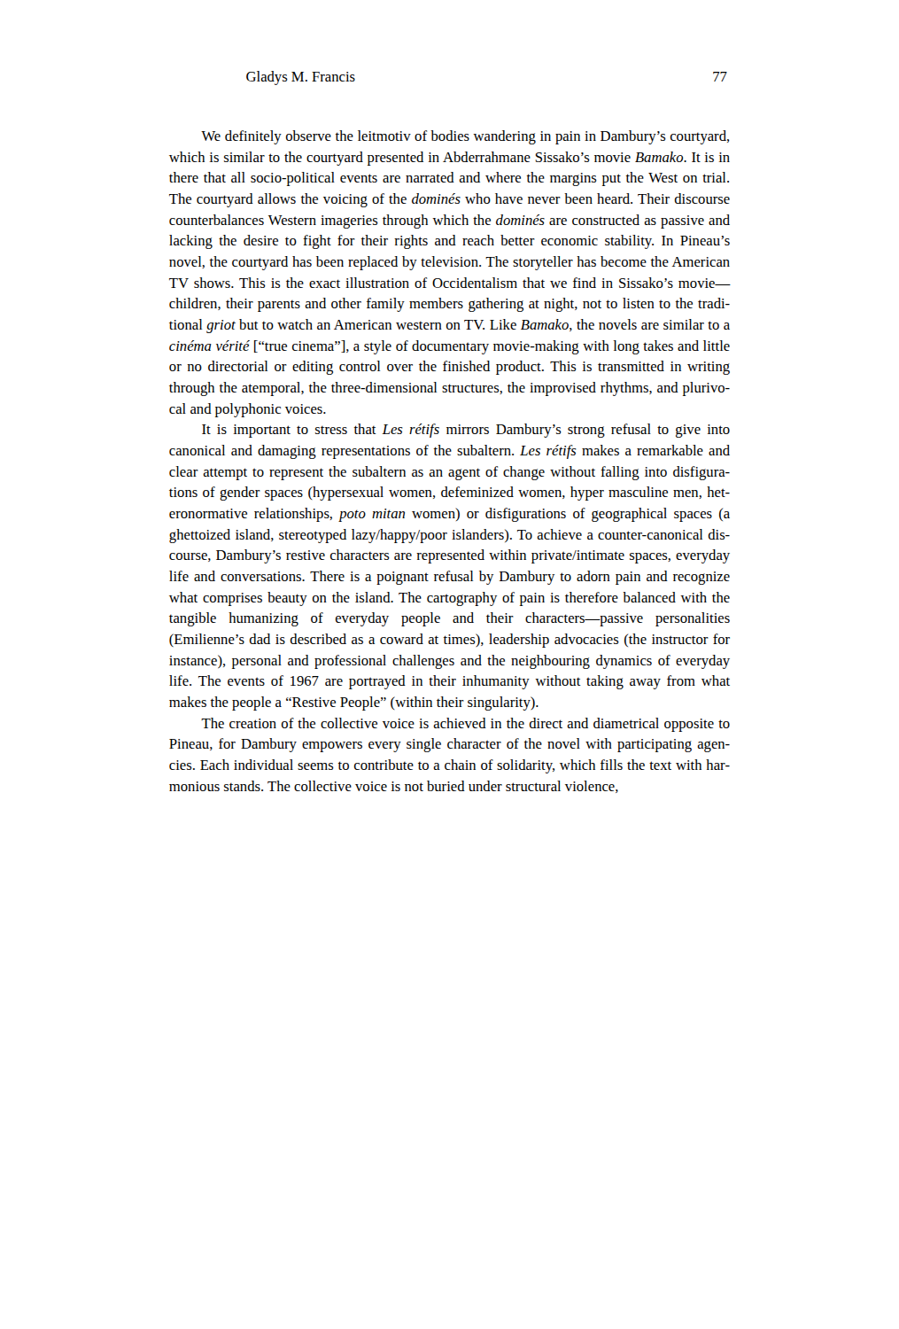Gladys M. Francis 77
We definitely observe the leitmotiv of bodies wandering in pain in Dambury’s courtyard, which is similar to the courtyard presented in Abderrahmane Sissako’s movie Bamako. It is in there that all socio-political events are narrated and where the margins put the West on trial. The courtyard allows the voicing of the dominés who have never been heard. Their discourse counterbalances Western imageries through which the dominés are constructed as passive and lacking the desire to fight for their rights and reach better economic stability. In Pineau’s novel, the courtyard has been replaced by television. The storyteller has become the American TV shows. This is the exact illustration of Occidentalism that we find in Sissako’s movie—children, their parents and other family members gathering at night, not to listen to the traditional griot but to watch an American western on TV. Like Bamako, the novels are similar to a cinéma vérité [“true cinema”], a style of documentary movie-making with long takes and little or no directorial or editing control over the finished product. This is transmitted in writing through the atemporal, the three-dimensional structures, the improvised rhythms, and plurivocal and polyphonic voices.
It is important to stress that Les rétifs mirrors Dambury’s strong refusal to give into canonical and damaging representations of the subaltern. Les rétifs makes a remarkable and clear attempt to represent the subaltern as an agent of change without falling into disfigurations of gender spaces (hypersexual women, defeminized women, hyper masculine men, heteronormative relationships, poto mitan women) or disfigurations of geographical spaces (a ghettoized island, stereotyped lazy/happy/poor islanders). To achieve a counter-canonical discourse, Dambury’s restive characters are represented within private/intimate spaces, everyday life and conversations. There is a poignant refusal by Dambury to adorn pain and recognize what comprises beauty on the island. The cartography of pain is therefore balanced with the tangible humanizing of everyday people and their characters—passive personalities (Emilienne’s dad is described as a coward at times), leadership advocacies (the instructor for instance), personal and professional challenges and the neighbouring dynamics of everyday life. The events of 1967 are portrayed in their inhumanity without taking away from what makes the people a “Restive People” (within their singularity).
The creation of the collective voice is achieved in the direct and diametrical opposite to Pineau, for Dambury empowers every single character of the novel with participating agencies. Each individual seems to contribute to a chain of solidarity, which fills the text with harmonious stands. The collective voice is not buried under structural violence,